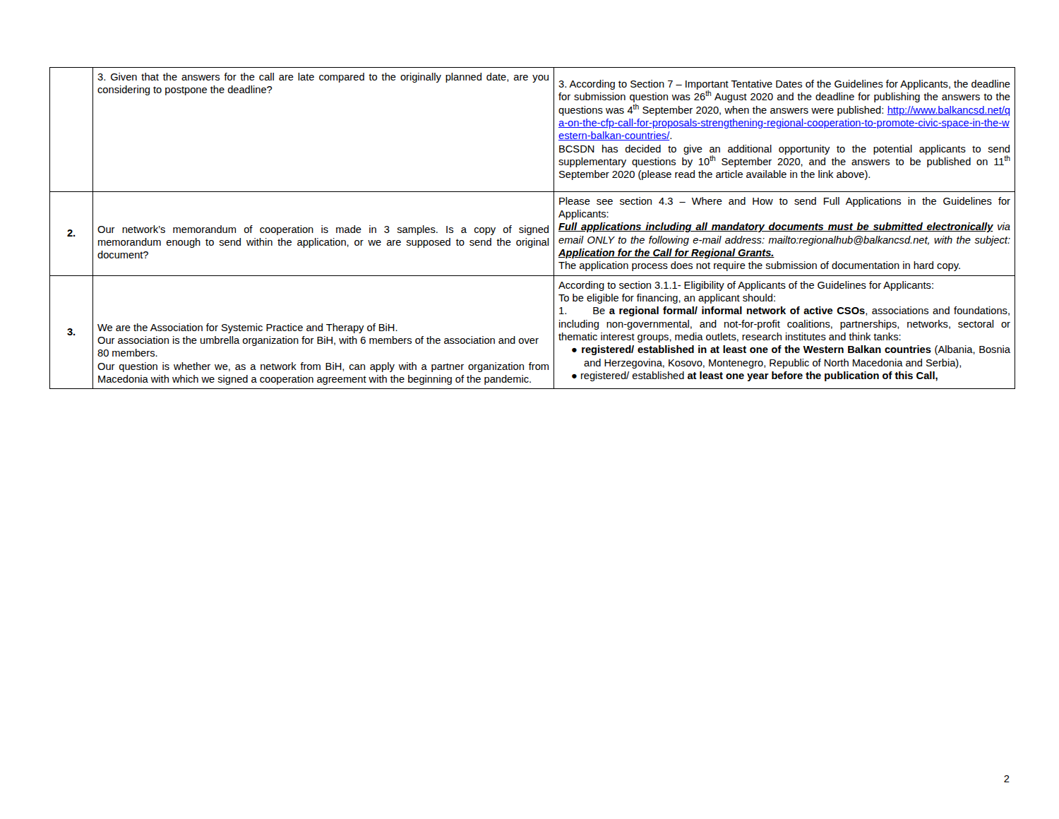| | 3. Given that the answers for the call are late compared to the originally planned date, are you considering to postpone the deadline? | 3. According to Section 7 – Important Tentative Dates of the Guidelines for Applicants, the deadline for submission question was 26 th August 2020 and the deadline for publishing the answers to the questions was 4 th September 2020, when the answers were published: http://www.balkancsd.net/qa-on-the-cfp-call-for-proposals-strengthening-regional-cooperation-to-promote-civic-space-in-the-western-balkan-countries/ . BCSDN has decided to give an additional opportunity to the potential applicants to send supplementary questions by 10 th September 2020, and the answers to be published on 11 th September 2020 (please read the article available in the link above). |
| 2. | Our network’s memorandum of cooperation is made in 3 samples. Is a copy of signed memorandum enough to send within the application, or we are supposed to send the original document? | Please see section 4.3 – Where and How to send Full Applications in the Guidelines for Applicants: Full applications including all mandatory documents must be submitted electronically via email ONLY to the following e-mail address: mailto:regionalhub@balkancsd.net, with the subject: Application for the Call for Regional Grants. The application process does not require the submission of documentation in hard copy. |
| 3. | We are the Association for Systemic Practice and Therapy of BiH. Our association is the umbrella organization for BiH, with 6 members of the association and over 80 members. Our question is whether we, as a network from BiH, can apply with a partner organization from Macedonia with which we signed a cooperation agreement with the beginning of the pandemic. | According to section 3.1.1- Eligibility of Applicants of the Guidelines for Applicants: To be eligible for financing, an applicant should: 1. Be a regional formal/ informal network of active CSOs , associations and foundations, including non-governmental, and not-for-profit coalitions, partnerships, networks, sectoral or thematic interest groups, media outlets, research institutes and think tanks: ● registered/ established in at least one of the Western Balkan countries (Albania, Bosnia and Herzegovina, Kosovo, Montenegro, Republic of North Macedonia and Serbia), ● registered/ established at least one year before the publication of this Call, |
2